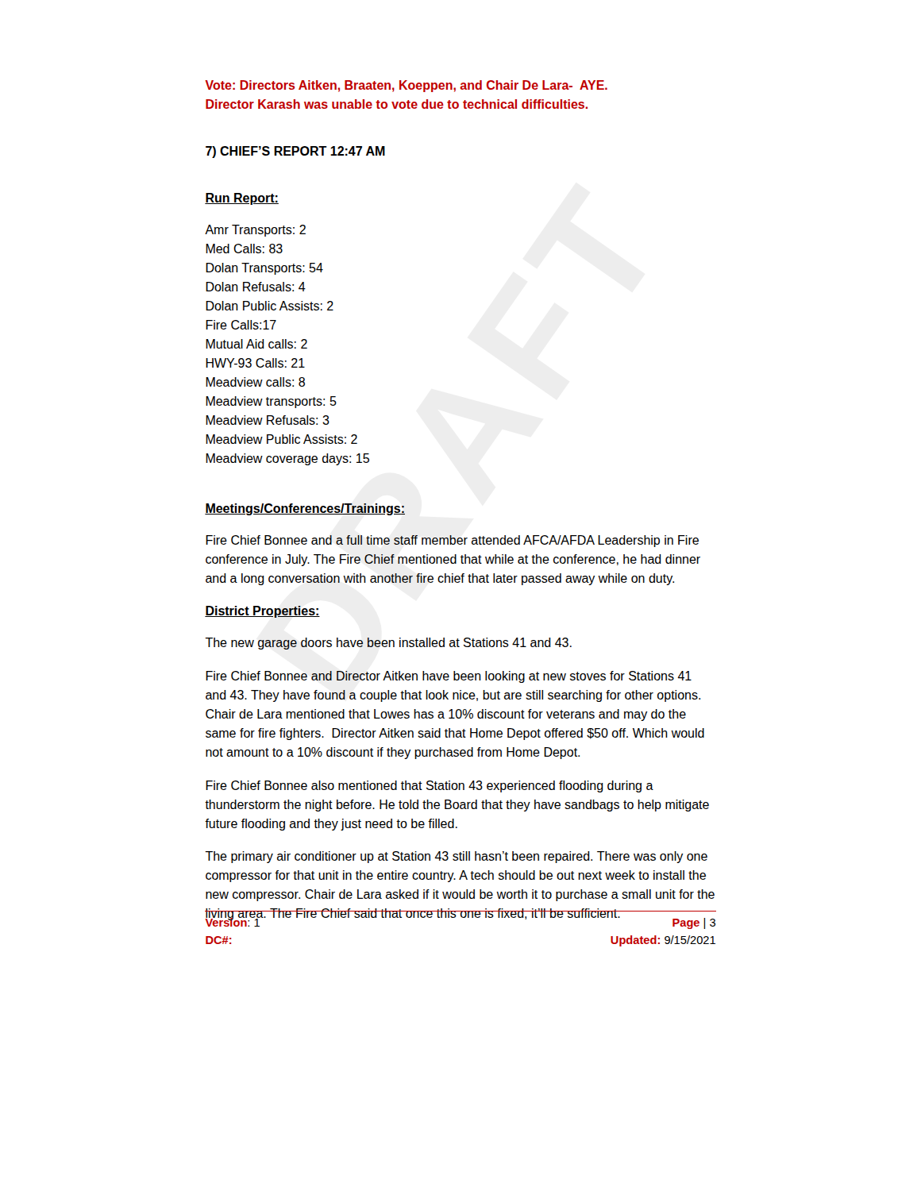DRAFT
Vote: Directors Aitken, Braaten, Koeppen, and Chair De Lara- AYE.
Director Karash was unable to vote due to technical difficulties.
7) CHIEF’S REPORT 12:47 AM
Run Report:
Amr Transports: 2
Med Calls: 83
Dolan Transports: 54
Dolan Refusals: 4
Dolan Public Assists: 2
Fire Calls:17
Mutual Aid calls: 2
HWY-93 Calls: 21
Meadview calls: 8
Meadview transports: 5
Meadview Refusals: 3
Meadview Public Assists: 2
Meadview coverage days: 15
Meetings/Conferences/Trainings:
Fire Chief Bonnee and a full time staff member attended AFCA/AFDA Leadership in Fire conference in July. The Fire Chief mentioned that while at the conference, he had dinner and a long conversation with another fire chief that later passed away while on duty.
District Properties:
The new garage doors have been installed at Stations 41 and 43.
Fire Chief Bonnee and Director Aitken have been looking at new stoves for Stations 41 and 43. They have found a couple that look nice, but are still searching for other options. Chair de Lara mentioned that Lowes has a 10% discount for veterans and may do the same for fire fighters. Director Aitken said that Home Depot offered $50 off. Which would not amount to a 10% discount if they purchased from Home Depot.
Fire Chief Bonnee also mentioned that Station 43 experienced flooding during a thunderstorm the night before. He told the Board that they have sandbags to help mitigate future flooding and they just need to be filled.
The primary air conditioner up at Station 43 still hasn’t been repaired. There was only one compressor for that unit in the entire country. A tech should be out next week to install the new compressor. Chair de Lara asked if it would be worth it to purchase a small unit for the living area. The Fire Chief said that once this one is fixed, it’ll be sufficient.
Version: 1
Page | 3
DC#:
Updated: 9/15/2021